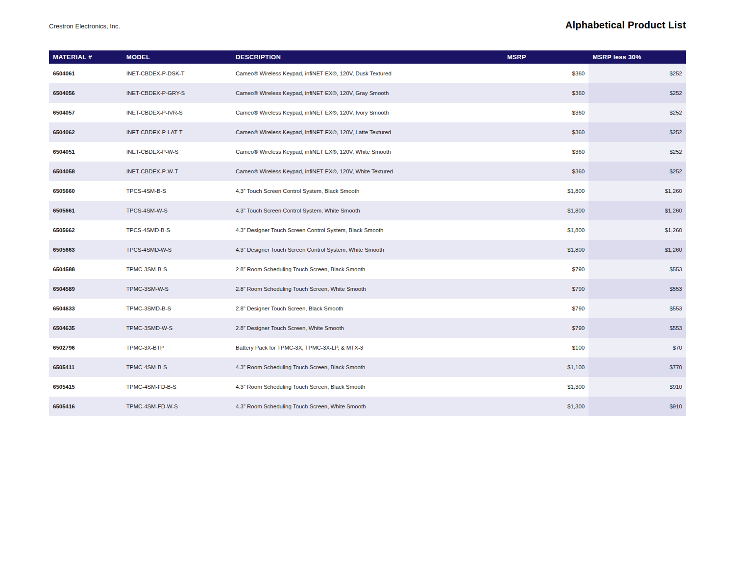Crestron Electronics, Inc.
Alphabetical Product List
| MATERIAL # | MODEL | DESCRIPTION | MSRP | MSRP less 30% |
| --- | --- | --- | --- | --- |
| 6504061 | INET-CBDEX-P-DSK-T | Cameo® Wireless Keypad, infiNET EX®, 120V, Dusk Textured | $360 | $252 |
| 6504056 | INET-CBDEX-P-GRY-S | Cameo® Wireless Keypad, infiNET EX®, 120V, Gray Smooth | $360 | $252 |
| 6504057 | INET-CBDEX-P-IVR-S | Cameo® Wireless Keypad, infiNET EX®, 120V, Ivory Smooth | $360 | $252 |
| 6504062 | INET-CBDEX-P-LAT-T | Cameo® Wireless Keypad, infiNET EX®, 120V, Latte Textured | $360 | $252 |
| 6504051 | INET-CBDEX-P-W-S | Cameo® Wireless Keypad, infiNET EX®, 120V, White Smooth | $360 | $252 |
| 6504058 | INET-CBDEX-P-W-T | Cameo® Wireless Keypad, infiNET EX®, 120V, White Textured | $360 | $252 |
| 6505660 | TPCS-4SM-B-S | 4.3” Touch Screen Control System, Black Smooth | $1,800 | $1,260 |
| 6505661 | TPCS-4SM-W-S | 4.3” Touch Screen Control System, White Smooth | $1,800 | $1,260 |
| 6505662 | TPCS-4SMD-B-S | 4.3” Designer Touch Screen Control System, Black Smooth | $1,800 | $1,260 |
| 6505663 | TPCS-4SMD-W-S | 4.3” Designer Touch Screen Control System, White Smooth | $1,800 | $1,260 |
| 6504588 | TPMC-3SM-B-S | 2.8” Room Scheduling Touch Screen, Black Smooth | $790 | $553 |
| 6504589 | TPMC-3SM-W-S | 2.8” Room Scheduling Touch Screen, White Smooth | $790 | $553 |
| 6504633 | TPMC-3SMD-B-S | 2.8” Designer Touch Screen, Black Smooth | $790 | $553 |
| 6504635 | TPMC-3SMD-W-S | 2.8” Designer Touch Screen, White Smooth | $790 | $553 |
| 6502796 | TPMC-3X-BTP | Battery Pack for TPMC-3X, TPMC-3X-LP, & MTX-3 | $100 | $70 |
| 6505411 | TPMC-4SM-B-S | 4.3” Room Scheduling Touch Screen, Black Smooth | $1,100 | $770 |
| 6505415 | TPMC-4SM-FD-B-S | 4.3” Room Scheduling Touch Screen, Black Smooth | $1,300 | $910 |
| 6505416 | TPMC-4SM-FD-W-S | 4.3” Room Scheduling Touch Screen, White Smooth | $1,300 | $910 |